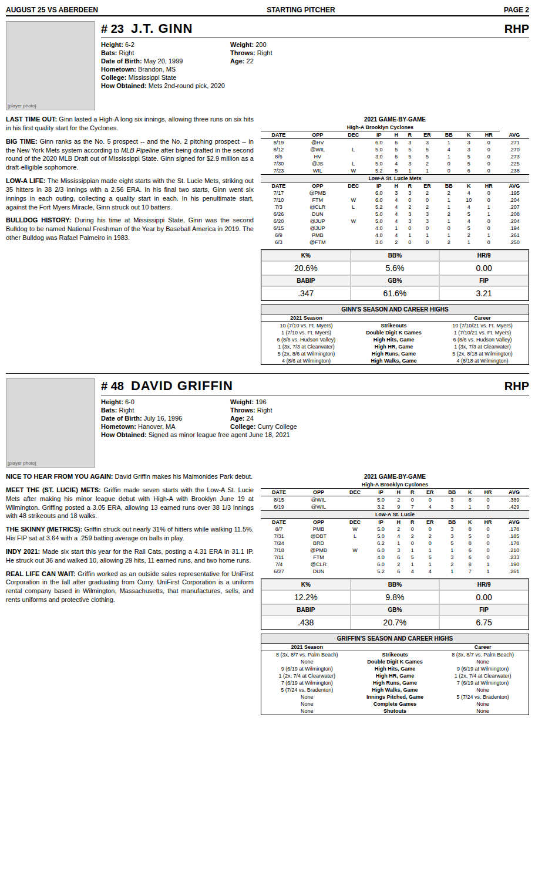AUGUST 25 VS ABERDEEN
STARTING PITCHER
PAGE 2
[player photo]
# 23 J.T. GINN RHP
Height: 6-2
Weight: 200
Bats: Right
Throws: Right
Date of Birth: May 20, 1999
Age: 22
Hometown: Brandon, MS
College: Mississippi State
How Obtained: Mets 2nd-round pick, 2020
LAST TIME OUT: Ginn lasted a High-A long six innings, allowing three runs on six hits in his first quality start for the Cyclones.
BIG TIME: Ginn ranks as the No. 5 prospect -- and the No. 2 pitching prospect -- in the New York Mets system according to MLB Pipeline after being drafted in the second round of the 2020 MLB Draft out of Mississippi State. Ginn signed for $2.9 million as a draft-elligible sophomore.
LOW-A LIFE: The Mississippian made eight starts with the St. Lucie Mets, striking out 35 hitters in 38 2/3 innings with a 2.56 ERA. In his final two starts, Ginn went six innings in each outing, collecting a quality start in each. In his penultimate start, against the Fort Myers Miracle, Ginn struck out 10 batters.
BULLDOG HISTORY: During his time at Mississippi State, Ginn was the second Bulldog to be named National Freshman of the Year by Baseball America in 2019. The other Bulldog was Rafael Palmeiro in 1983.
2021 GAME-BY-GAME
| High-A Brooklyn Cyclones |
| --- |
| DATE | OPP | DEC | IP | H | R | ER | BB | K | HR | AVG |
| 8/19 | @HV | | 6.0 | 6 | 3 | 3 | 1 | 3 | 0 | .271 |
| 8/12 | @WIL | L | 5.0 | 5 | 5 | 5 | 4 | 3 | 0 | .270 |
| 8/6 | HV | | 3.0 | 6 | 5 | 5 | 1 | 5 | 0 | .273 |
| 7/30 | @JS | L | 5.0 | 4 | 3 | 2 | 0 | 5 | 0 | .225 |
| 7/23 | WIL | W | 5.2 | 5 | 1 | 1 | 0 | 6 | 0 | .238 |
| Low-A St. Lucie Mets |
| DATE | OPP | DEC | IP | H | R | ER | BB | K | HR | AVG |
| 7/17 | @PMB | | 6.0 | 3 | 3 | 2 | 2 | 4 | 0 | .195 |
| 7/10 | FTM | W | 6.0 | 4 | 0 | 0 | 1 | 10 | 0 | .204 |
| 7/3 | @CLR | L | 5.2 | 4 | 2 | 2 | 1 | 4 | 1 | .207 |
| 6/26 | DUN | | 5.0 | 4 | 3 | 3 | 2 | 5 | 1 | .208 |
| 6/20 | @JUP | W | 5.0 | 4 | 3 | 3 | 1 | 4 | 0 | .204 |
| 6/15 | @JUP | | 4.0 | 1 | 0 | 0 | 0 | 5 | 0 | .194 |
| 6/9 | PMB | | 4.0 | 4 | 1 | 1 | 1 | 2 | 1 | .261 |
| 6/3 | @FTM | | 3.0 | 2 | 0 | 0 | 2 | 1 | 0 | .250 |
K%
BB%
HR/9
20.6%
5.6%
0.00
BABIP
GB%
FIP
.347
61.6%
3.21
GINN'S SEASON AND CAREER HIGHS
| 2021 Season | | Career |
| --- | --- | --- |
| 10 (7/10 vs. Ft. Myers) | Strikeouts | 10 (7/10/21 vs. Ft. Myers) |
| 1 (7/10 vs. Ft. Myers) | Double Digit K Games | 1 (7/10/21 vs. Ft. Myers) |
| 6 (8/6 vs. Hudson Valley) | High Hits, Game | 6 (8/6 vs. Hudson Valley) |
| 1 (3x, 7/3 at Clearwater) | High HR, Game | 1 (3x, 7/3 at Clearwater) |
| 5 (2x, 8/6 at Wilmington) | High Runs, Game | 5 (2x, 8/18 at Wilmington) |
| 4 (8/6 at Wilmington) | High Walks, Game | 4 (8/18 at Wilmington) |
[player photo]
# 48 DAVID GRIFFIN RHP
Height: 6-0
Weight: 196
Bats: Right
Throws: Right
Date of Birth: July 16, 1996
Age: 24
Hometown: Hanover, MA
College: Curry College
How Obtained: Signed as minor league free agent June 18, 2021
NICE TO HEAR FROM YOU AGAIN: David Griffin makes his Maimonides Park debut.
MEET THE (ST. LUCIE) METS: Griffin made seven starts with the Low-A St. Lucie Mets after making his minor league debut with High-A with Brooklyn June 19 at Wilmington. Griffing posted a 3.05 ERA, allowing 13 earned runs over 38 1/3 innings with 48 strikeouts and 18 walks.
THE SKINNY (METRICS): Griffin struck out nearly 31% of hitters while walking 11.5%. His FIP sat at 3.64 with a .259 batting average on balls in play.
INDY 2021: Made six start this year for the Rail Cats, posting a 4.31 ERA in 31.1 IP. He struck out 36 and walked 10, allowing 29 hits, 11 earned runs, and two home runs.
REAL LIFE CAN WAIT: Griffin worked as an outside sales representative for UniFirst Corporation in the fall after graduating from Curry. UniFirst Corporation is a uniform rental company based in Wilmington, Massachusetts, that manufactures, sells, and rents uniforms and protective clothing.
2021 GAME-BY-GAME
| High-A Brooklyn Cyclones |
| --- |
| DATE | OPP | DEC | IP | H | R | ER | BB | K | HR | AVG |
| 8/15 | @WIL | | 5.0 | 2 | 0 | 0 | 3 | 8 | 0 | .389 |
| 6/19 | @WIL | | 3.2 | 9 | 7 | 4 | 3 | 1 | 0 | .429 |
| Low-A St. Lucie |
| DATE | OPP | DEC | IP | H | R | ER | BB | K | HR | AVG |
| 8/7 | PMB | W | 5.0 | 2 | 0 | 0 | 3 | 8 | 0 | .178 |
| 7/31 | @DBT | L | 5.0 | 4 | 2 | 2 | 3 | 5 | 0 | .185 |
| 7/24 | BRD | | 6.2 | 1 | 0 | 0 | 5 | 8 | 0 | .178 |
| 7/18 | @PMB | W | 6.0 | 3 | 1 | 1 | 1 | 6 | 0 | .210 |
| 7/11 | FTM | | 4.0 | 6 | 5 | 5 | 3 | 6 | 0 | .233 |
| 7/4 | @CLR | | 6.0 | 2 | 1 | 1 | 2 | 8 | 1 | .190 |
| 6/27 | DUN | | 5.2 | 6 | 4 | 4 | 1 | 7 | 1 | .261 |
K%
BB%
HR/9
12.2%
9.8%
0.00
BABIP
GB%
FIP
.438
20.7%
6.75
GRIFFIN'S SEASON AND CAREER HIGHS
| 2021 Season | | Career |
| --- | --- | --- |
| 8 (3x, 8/7 vs. Palm Beach) | Strikeouts | 8 (3x, 8/7 vs. Palm Beach) |
| None | Double Digit K Games | None |
| 9 (6/19 at Wilmington) | High Hits, Game | 9 (6/19 at Wilmington) |
| 1 (2x, 7/4 at Clearwater) | High HR, Game | 1 (2x, 7/4 at Clearwater) |
| 7 (6/19 at Wilmington) | High Runs, Game | 7 (6/19 at Wilmington) |
| 5 (7/24 vs. Bradenton) | High Walks, Game | None |
| None | Innings Pitched, Game | 5 (7/24 vs. Bradenton) |
| None | Complete Games | None |
| None | Shutouts | None |